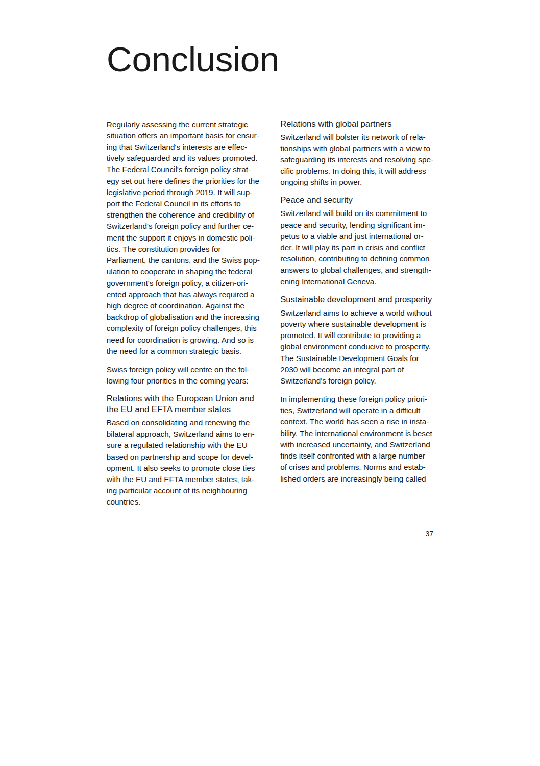Conclusion
Regularly assessing the current strategic situation offers an important basis for ensuring that Switzerland's interests are effectively safeguarded and its values promoted. The Federal Council's foreign policy strategy set out here defines the priorities for the legislative period through 2019. It will support the Federal Council in its efforts to strengthen the coherence and credibility of Switzerland's foreign policy and further cement the support it enjoys in domestic politics. The constitution provides for Parliament, the cantons, and the Swiss population to cooperate in shaping the federal government's foreign policy, a citizen-oriented approach that has always required a high degree of coordination. Against the backdrop of globalisation and the increasing complexity of foreign policy challenges, this need for coordination is growing. And so is the need for a common strategic basis.
Swiss foreign policy will centre on the following four priorities in the coming years:
Relations with the European Union and the EU and EFTA member states
Based on consolidating and renewing the bilateral approach, Switzerland aims to ensure a regulated relationship with the EU based on partnership and scope for development. It also seeks to promote close ties with the EU and EFTA member states, taking particular account of its neighbouring countries.
Relations with global partners
Switzerland will bolster its network of relationships with global partners with a view to safeguarding its interests and resolving specific problems. In doing this, it will address ongoing shifts in power.
Peace and security
Switzerland will build on its commitment to peace and security, lending significant impetus to a viable and just international order. It will play its part in crisis and conflict resolution, contributing to defining common answers to global challenges, and strengthening International Geneva.
Sustainable development and prosperity
Switzerland aims to achieve a world without poverty where sustainable development is promoted. It will contribute to providing a global environment conducive to prosperity. The Sustainable Development Goals for 2030 will become an integral part of Switzerland's foreign policy.
In implementing these foreign policy priorities, Switzerland will operate in a difficult context. The world has seen a rise in instability. The international environment is beset with increased uncertainty, and Switzerland finds itself confronted with a large number of crises and problems. Norms and established orders are increasingly being called
37